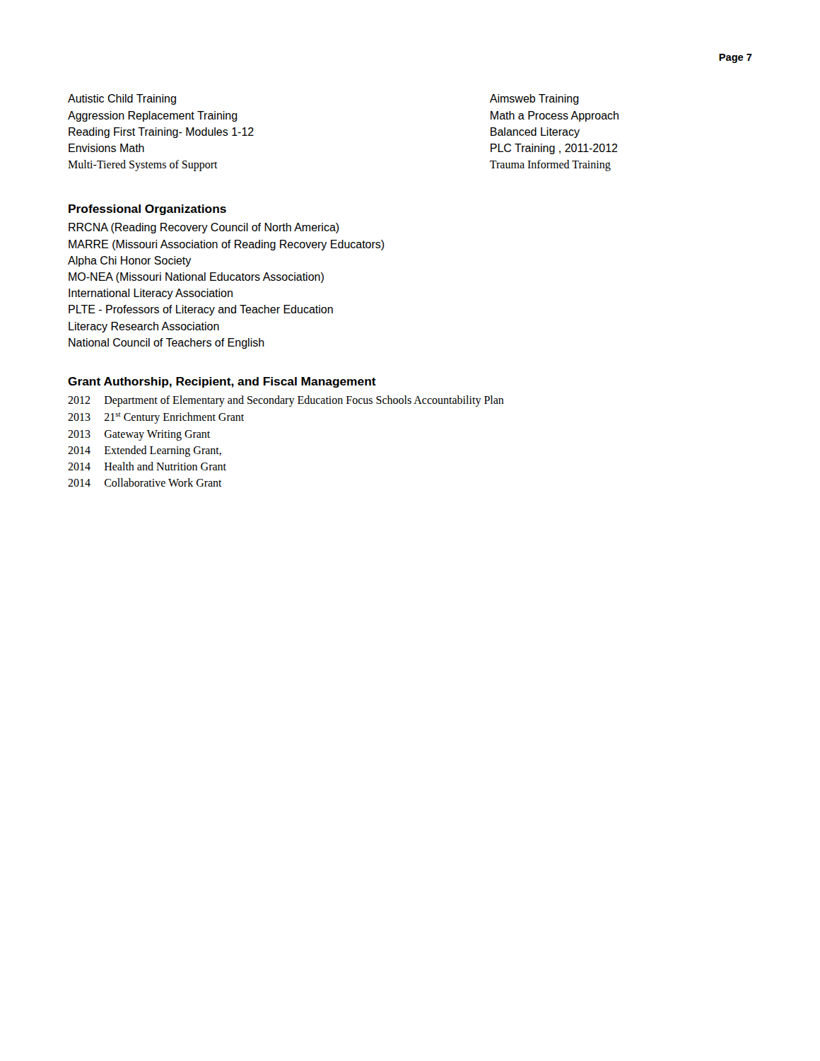Page 7
| Autistic Child Training | Aimsweb Training |
| Aggression Replacement Training | Math a Process Approach |
| Reading First Training- Modules 1-12 | Balanced Literacy |
| Envisions Math | PLC Training , 2011-2012 |
| Multi-Tiered Systems of Support | Trauma Informed Training |
Professional Organizations
RRCNA (Reading Recovery Council of North America)
MARRE (Missouri Association of Reading Recovery Educators)
Alpha Chi Honor Society
MO-NEA (Missouri National Educators Association)
International Literacy Association
PLTE - Professors of Literacy and Teacher Education
Literacy Research Association
National Council of Teachers of English
Grant Authorship, Recipient, and Fiscal Management
2012 Department of Elementary and Secondary Education Focus Schools Accountability Plan
201321st Century Enrichment Grant
2013 Gateway Writing Grant
2014 Extended Learning Grant,
2014 Health and Nutrition Grant
2014 Collaborative Work Grant